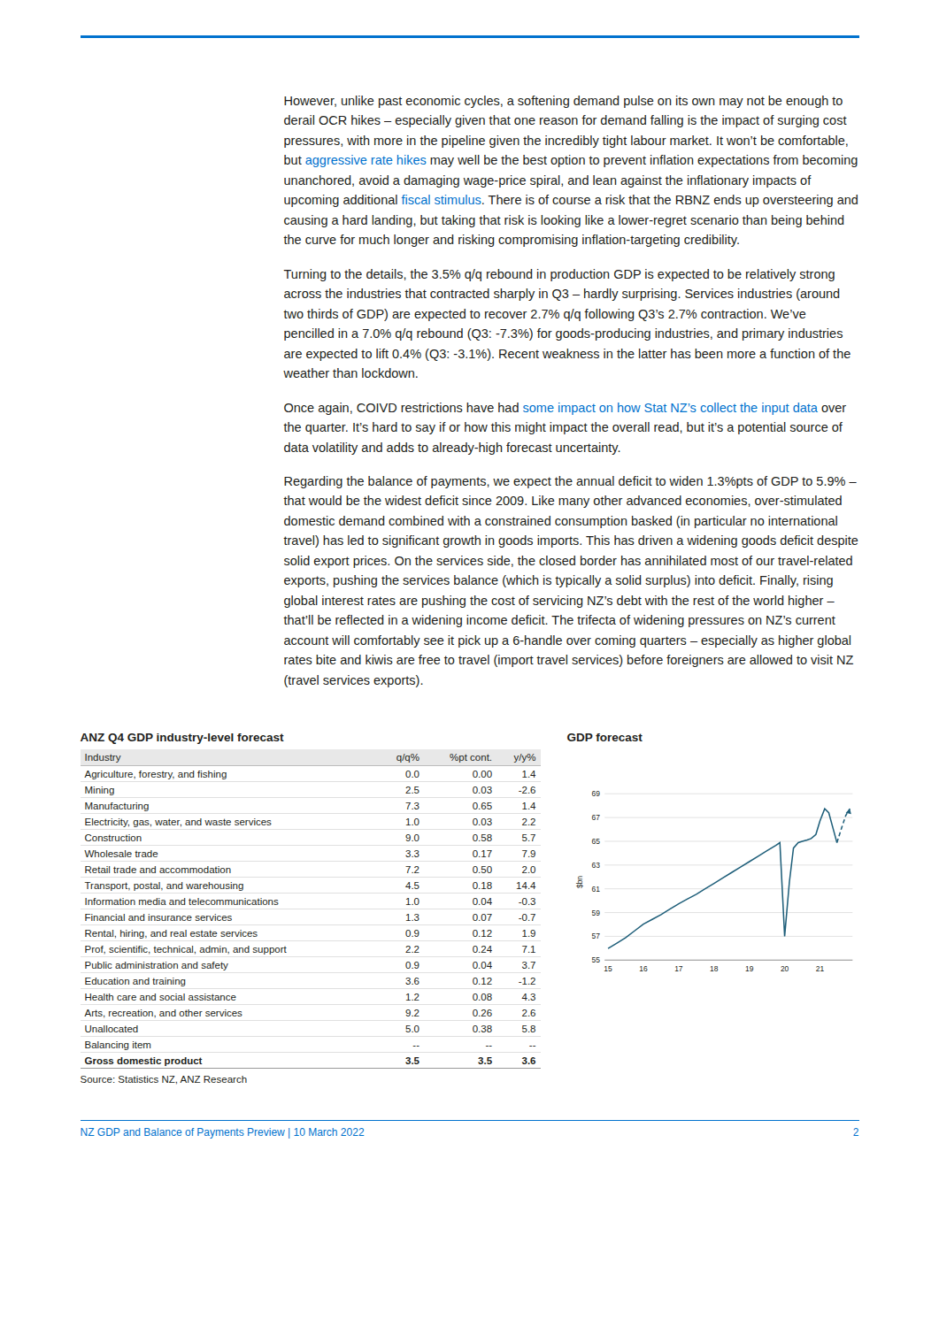However, unlike past economic cycles, a softening demand pulse on its own may not be enough to derail OCR hikes – especially given that one reason for demand falling is the impact of surging cost pressures, with more in the pipeline given the incredibly tight labour market. It won’t be comfortable, but aggressive rate hikes may well be the best option to prevent inflation expectations from becoming unanchored, avoid a damaging wage-price spiral, and lean against the inflationary impacts of upcoming additional fiscal stimulus. There is of course a risk that the RBNZ ends up oversteering and causing a hard landing, but taking that risk is looking like a lower-regret scenario than being behind the curve for much longer and risking compromising inflation-targeting credibility.
Turning to the details, the 3.5% q/q rebound in production GDP is expected to be relatively strong across the industries that contracted sharply in Q3 – hardly surprising. Services industries (around two thirds of GDP) are expected to recover 2.7% q/q following Q3’s 2.7% contraction. We’ve pencilled in a 7.0% q/q rebound (Q3: -7.3%) for goods-producing industries, and primary industries are expected to lift 0.4% (Q3: -3.1%). Recent weakness in the latter has been more a function of the weather than lockdown.
Once again, COIVD restrictions have had some impact on how Stat NZ’s collect the input data over the quarter. It’s hard to say if or how this might impact the overall read, but it’s a potential source of data volatility and adds to already-high forecast uncertainty.
Regarding the balance of payments, we expect the annual deficit to widen 1.3%pts of GDP to 5.9% – that would be the widest deficit since 2009. Like many other advanced economies, over-stimulated domestic demand combined with a constrained consumption basked (in particular no international travel) has led to significant growth in goods imports. This has driven a widening goods deficit despite solid export prices. On the services side, the closed border has annihilated most of our travel-related exports, pushing the services balance (which is typically a solid surplus) into deficit. Finally, rising global interest rates are pushing the cost of servicing NZ’s debt with the rest of the world higher – that’ll be reflected in a widening income deficit. The trifecta of widening pressures on NZ’s current account will comfortably see it pick up a 6-handle over coming quarters – especially as higher global rates bite and kiwis are free to travel (import travel services) before foreigners are allowed to visit NZ (travel services exports).
ANZ Q4 GDP industry-level forecast
| Industry | q/q% | %pt cont. | y/y% |
| --- | --- | --- | --- |
| Agriculture, forestry, and fishing | 0.0 | 0.00 | 1.4 |
| Mining | 2.5 | 0.03 | -2.6 |
| Manufacturing | 7.3 | 0.65 | 1.4 |
| Electricity, gas, water, and waste services | 1.0 | 0.03 | 2.2 |
| Construction | 9.0 | 0.58 | 5.7 |
| Wholesale trade | 3.3 | 0.17 | 7.9 |
| Retail trade and accommodation | 7.2 | 0.50 | 2.0 |
| Transport, postal, and warehousing | 4.5 | 0.18 | 14.4 |
| Information media and telecommunications | 1.0 | 0.04 | -0.3 |
| Financial and insurance services | 1.3 | 0.07 | -0.7 |
| Rental, hiring, and real estate services | 0.9 | 0.12 | 1.9 |
| Prof, scientific, technical, admin, and support | 2.2 | 0.24 | 7.1 |
| Public administration and safety | 0.9 | 0.04 | 3.7 |
| Education and training | 3.6 | 0.12 | -1.2 |
| Health care and social assistance | 1.2 | 0.08 | 4.3 |
| Arts, recreation, and other services | 9.2 | 0.26 | 2.6 |
| Unallocated | 5.0 | 0.38 | 5.8 |
| Balancing item | -- | -- | -- |
| Gross domestic product | 3.5 | 3.5 | 3.6 |
Source: Statistics NZ, ANZ Research
GDP forecast
69 67 65 63 61 59 57 55 $bn 15 16 17 18 19 20 21
NZ GDP and Balance of Payments Preview | 10 March 2022
2